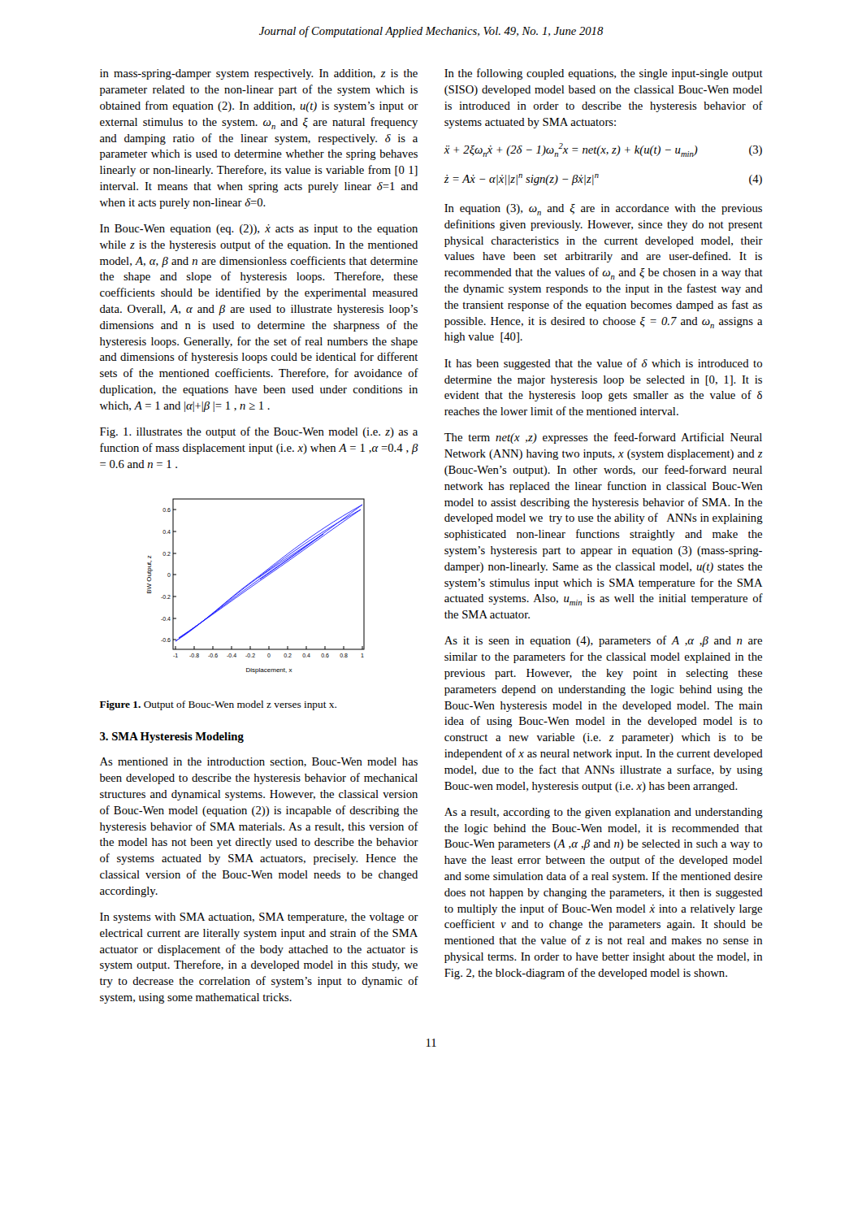Journal of Computational Applied Mechanics, Vol. 49, No. 1, June 2018
in mass-spring-damper system respectively. In addition, z is the parameter related to the non-linear part of the system which is obtained from equation (2). In addition, u(t) is system’s input or external stimulus to the system. ωn and ξ are natural frequency and damping ratio of the linear system, respectively. δ is a parameter which is used to determine whether the spring behaves linearly or non-linearly. Therefore, its value is variable from [0 1] interval. It means that when spring acts purely linear δ=1 and when it acts purely non-linear δ=0.
In Bouc-Wen equation (eq. (2)), ẋ acts as input to the equation while z is the hysteresis output of the equation. In the mentioned model, A, α, β and n are dimensionless coefficients that determine the shape and slope of hysteresis loops. Therefore, these coefficients should be identified by the experimental measured data. Overall, A, α and β are used to illustrate hysteresis loop’s dimensions and n is used to determine the sharpness of the hysteresis loops. Generally, for the set of real numbers the shape and dimensions of hysteresis loops could be identical for different sets of the mentioned coefficients. Therefore, for avoidance of duplication, the equations have been used under conditions in which, A = 1 and |α|+|β |= 1 , n ≥ 1 .
Fig. 1. illustrates the output of the Bouc-Wen model (i.e. z) as a function of mass displacement input (i.e. x) when A = 1 ,α =0.4 , β = 0.6 and n = 1 .
0.6 0.4 0.2 0 -0.2 -0.4 -0.6 -1 -0.8 -0.6 -0.4 -0.2 0 0.2 0.4 0.6 0.8 1 Displacement, x BW Output, z
Figure 1. Output of Bouc-Wen model z verses input x.
3. SMA Hysteresis Modeling
As mentioned in the introduction section, Bouc-Wen model has been developed to describe the hysteresis behavior of mechanical structures and dynamical systems. However, the classical version of Bouc-Wen model (equation (2)) is incapable of describing the hysteresis behavior of SMA materials. As a result, this version of the model has not been yet directly used to describe the behavior of systems actuated by SMA actuators, precisely. Hence the classical version of the Bouc-Wen model needs to be changed accordingly.
In systems with SMA actuation, SMA temperature, the voltage or electrical current are literally system input and strain of the SMA actuator or displacement of the body attached to the actuator is system output. Therefore, in a developed model in this study, we try to decrease the correlation of system’s input to dynamic of system, using some mathematical tricks.
In the following coupled equations, the single input-single output (SISO) developed model based on the classical Bouc-Wen model is introduced in order to describe the hysteresis behavior of systems actuated by SMA actuators:
ẍ + 2ξωnẋ + (2δ − 1)ωn2x = net(x, z) + k(u(t) − umin) (3)
ż = Aẋ − α|ẋ||z|n sign(z) − βẋ|z|n (4)
In equation (3), ωn and ξ are in accordance with the previous definitions given previously. However, since they do not present physical characteristics in the current developed model, their values have been set arbitrarily and are user-defined. It is recommended that the values of ωn and ξ be chosen in a way that the dynamic system responds to the input in the fastest way and the transient response of the equation becomes damped as fast as possible. Hence, it is desired to choose ξ = 0.7 and ωn assigns a high value [40].
It has been suggested that the value of δ which is introduced to determine the major hysteresis loop be selected in [0, 1]. It is evident that the hysteresis loop gets smaller as the value of δ reaches the lower limit of the mentioned interval.
The term net(x ,z) expresses the feed-forward Artificial Neural Network (ANN) having two inputs, x (system displacement) and z (Bouc-Wen’s output). In other words, our feed-forward neural network has replaced the linear function in classical Bouc-Wen model to assist describing the hysteresis behavior of SMA. In the developed model we try to use the ability of ANNs in explaining sophisticated non-linear functions straightly and make the system’s hysteresis part to appear in equation (3) (mass-spring-damper) non-linearly. Same as the classical model, u(t) states the system’s stimulus input which is SMA temperature for the SMA actuated systems. Also, umin is as well the initial temperature of the SMA actuator.
As it is seen in equation (4), parameters of A ,α ,β and n are similar to the parameters for the classical model explained in the previous part. However, the key point in selecting these parameters depend on understanding the logic behind using the Bouc-Wen hysteresis model in the developed model. The main idea of using Bouc-Wen model in the developed model is to construct a new variable (i.e. z parameter) which is to be independent of x as neural network input. In the current developed model, due to the fact that ANNs illustrate a surface, by using Bouc-wen model, hysteresis output (i.e. x) has been arranged.
As a result, according to the given explanation and understanding the logic behind the Bouc-Wen model, it is recommended that Bouc-Wen parameters (A ,α ,β and n) be selected in such a way to have the least error between the output of the developed model and some simulation data of a real system. If the mentioned desire does not happen by changing the parameters, it then is suggested to multiply the input of Bouc-Wen model ẋ into a relatively large coefficient v and to change the parameters again. It should be mentioned that the value of z is not real and makes no sense in physical terms. In order to have better insight about the model, in Fig. 2, the block-diagram of the developed model is shown.
11